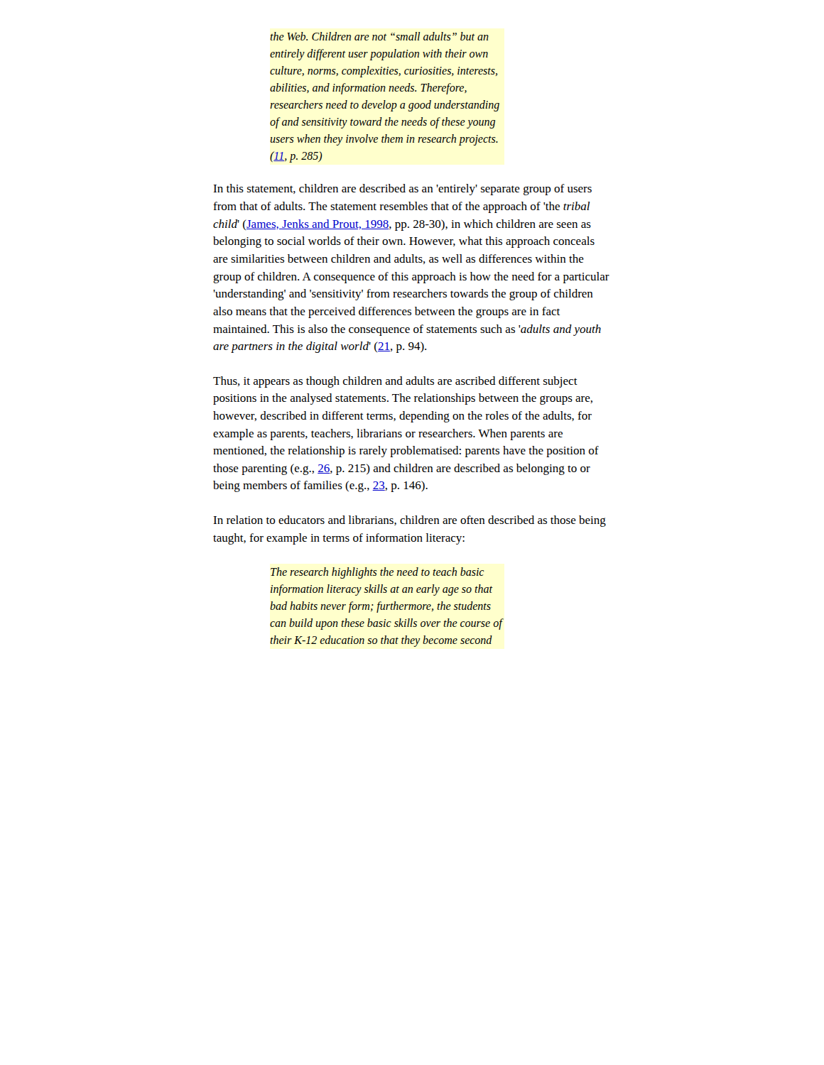the Web. Children are not “small adults” but an entirely different user population with their own culture, norms, complexities, curiosities, interests, abilities, and information needs. Therefore, researchers need to develop a good understanding of and sensitivity toward the needs of these young users when they involve them in research projects. (11, p. 285)
In this statement, children are described as an 'entirely' separate group of users from that of adults. The statement resembles that of the approach of 'the tribal child' (James, Jenks and Prout, 1998, pp. 28-30), in which children are seen as belonging to social worlds of their own. However, what this approach conceals are similarities between children and adults, as well as differences within the group of children. A consequence of this approach is how the need for a particular 'understanding' and 'sensitivity' from researchers towards the group of children also means that the perceived differences between the groups are in fact maintained. This is also the consequence of statements such as 'adults and youth are partners in the digital world' (21, p. 94).
Thus, it appears as though children and adults are ascribed different subject positions in the analysed statements. The relationships between the groups are, however, described in different terms, depending on the roles of the adults, for example as parents, teachers, librarians or researchers. When parents are mentioned, the relationship is rarely problematised: parents have the position of those parenting (e.g., 26, p. 215) and children are described as belonging to or being members of families (e.g., 23, p. 146).
In relation to educators and librarians, children are often described as those being taught, for example in terms of information literacy:
The research highlights the need to teach basic information literacy skills at an early age so that bad habits never form; furthermore, the students can build upon these basic skills over the course of their K-12 education so that they become second